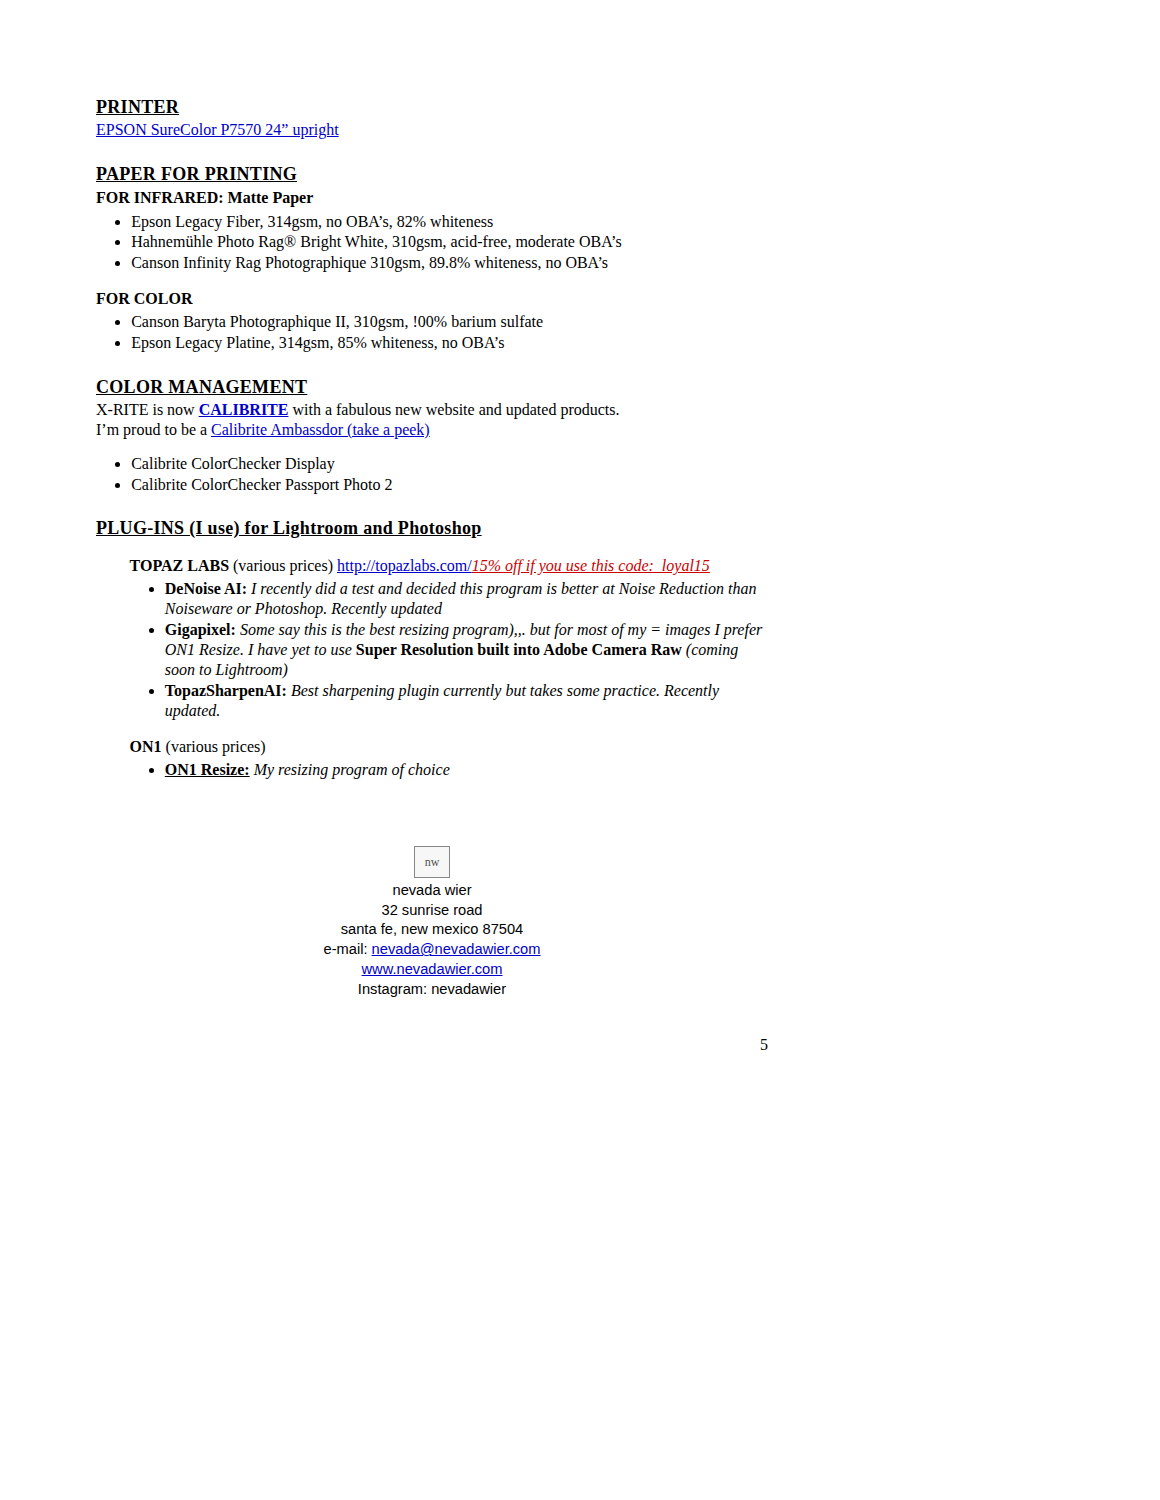PRINTER
EPSON SureColor P7570 24” upright
PAPER FOR PRINTING
FOR INFRARED: Matte Paper
Epson Legacy Fiber, 314gsm, no OBA’s, 82% whiteness
Hahnemühle Photo Rag® Bright White, 310gsm, acid-free, moderate OBA’s
Canson Infinity Rag Photographique 310gsm, 89.8% whiteness, no OBA’s
FOR COLOR
Canson Baryta Photographique II, 310gsm, !00% barium sulfate
Epson Legacy Platine, 314gsm, 85% whiteness, no OBA’s
COLOR MANAGEMENT
X-RITE is now CALIBRITE with a fabulous new website and updated products.
I’m proud to be a Calibrite Ambassdor (take a peek)
Calibrite ColorChecker Display
Calibrite ColorChecker Passport Photo 2
PLUG-INS (I use) for Lightroom and Photoshop
TOPAZ LABS (various prices) http://topazlabs.com/15% off if you use this code: loyal15
DeNoise AI: I recently did a test and decided this program is better at Noise Reduction than Noiseware or Photoshop. Recently updated
Gigapixel: Some say this is the best resizing program),,. but for most of my = images I prefer ON1 Resize. I have yet to use Super Resolution built into Adobe Camera Raw (coming soon to Lightroom)
TopazSharpenAI: Best sharpening plugin currently but takes some practice. Recently updated.
ON1 (various prices)
ON1 Resize: My resizing program of choice
nw
nevada wier
32 sunrise road
santa fe, new mexico 87504
e-mail: nevada@nevadawier.com
www.nevadawier.com
Instagram: nevadawier
5